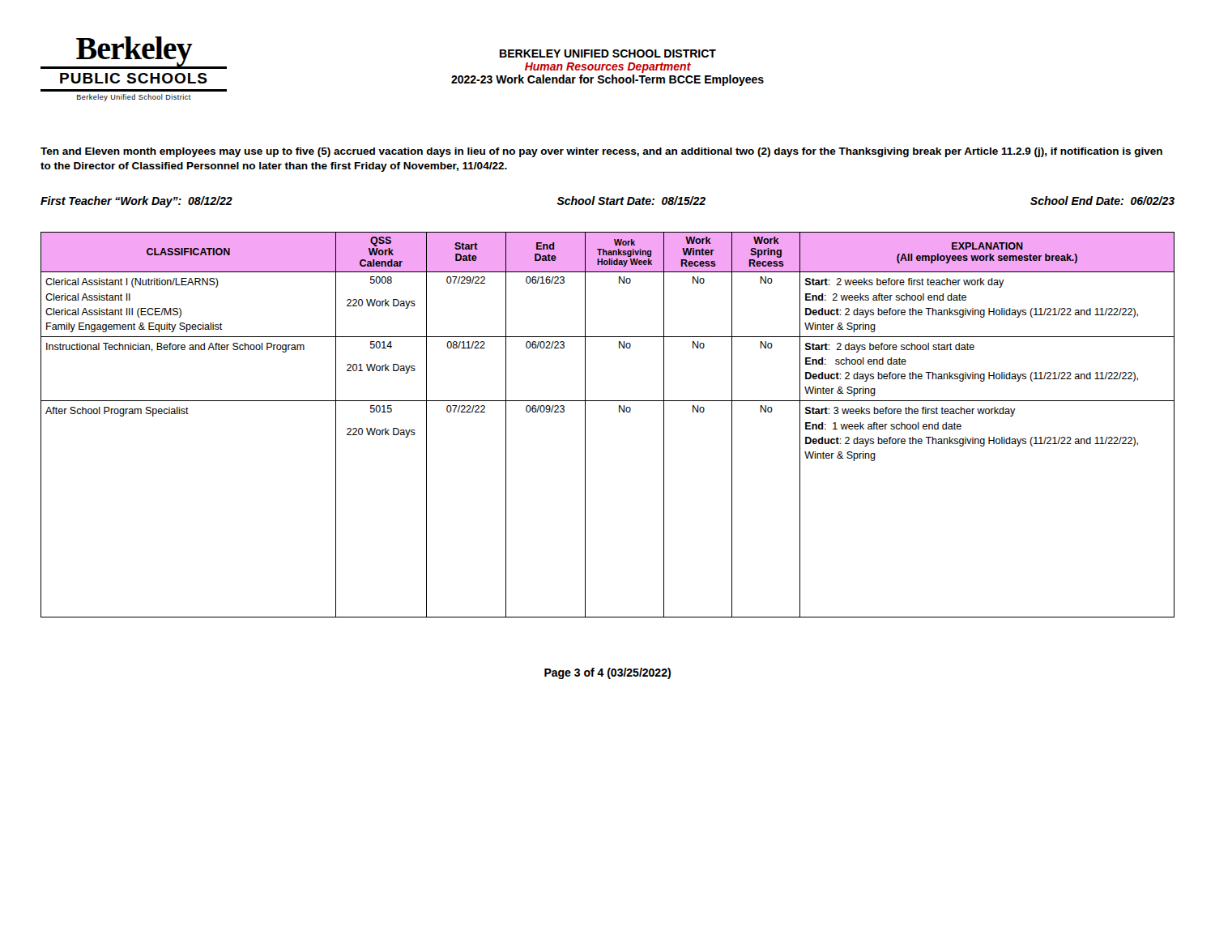Berkeley
PUBLIC SCHOOLS
Berkeley Unified School District
BERKELEY UNIFIED SCHOOL DISTRICT
Human Resources Department
2022-23 Work Calendar for School-Term BCCE Employees
Ten and Eleven month employees may use up to five (5) accrued vacation days in lieu of no pay over winter recess, and an additional two (2) days for the Thanksgiving break per Article 11.2.9 (j), if notification is given to the Director of Classified Personnel no later than the first Friday of November, 11/04/22.
First Teacher “Work Day”: 08/12/22 School Start Date: 08/15/22 School End Date: 06/02/23
| CLASSIFICATION | QSS Work Calendar | Start Date | End Date | Work Thanksgiving Holiday Week | Work Winter Recess | Work Spring Recess | EXPLANATION (All employees work semester break.) |
| --- | --- | --- | --- | --- | --- | --- | --- |
| Clerical Assistant I (Nutrition/LEARNS) Clerical Assistant II Clerical Assistant III (ECE/MS) Family Engagement & Equity Specialist | 5008 220 Work Days | 07/29/22 | 06/16/23 | No | No | No | Start : 2 weeks before first teacher work day End : 2 weeks after school end date Deduct : 2 days before the Thanksgiving Holidays (11/21/22 and 11/22/22), Winter & Spring |
| Instructional Technician, Before and After School Program | 5014 201 Work Days | 08/11/22 | 06/02/23 | No | No | No | Start : 2 days before school start date End : school end date Deduct : 2 days before the Thanksgiving Holidays (11/21/22 and 11/22/22), Winter & Spring |
| After School Program Specialist | 5015 220 Work Days | 07/22/22 | 06/09/23 | No | No | No | Start : 3 weeks before the first teacher workday End : 1 week after school end date Deduct : 2 days before the Thanksgiving Holidays (11/21/22 and 11/22/22), Winter & Spring |
Page 3 of 4 (03/25/2022)